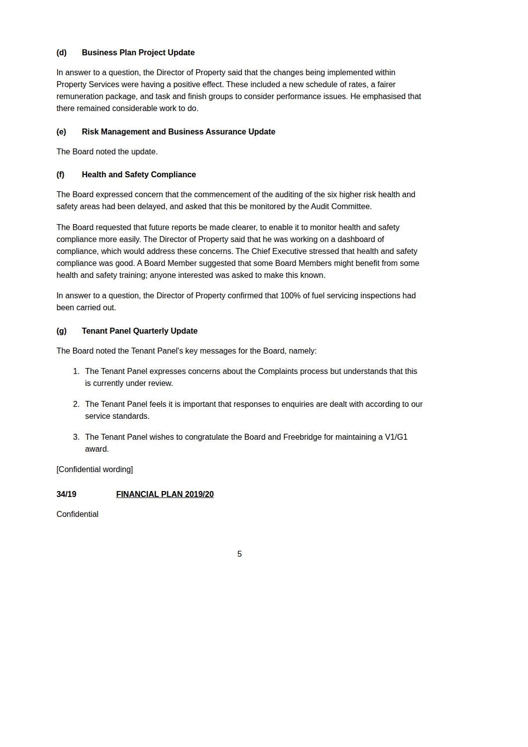(d) Business Plan Project Update
In answer to a question, the Director of Property said that the changes being implemented within Property Services were having a positive effect. These included a new schedule of rates, a fairer remuneration package, and task and finish groups to consider performance issues. He emphasised that there remained considerable work to do.
(e) Risk Management and Business Assurance Update
The Board noted the update.
(f) Health and Safety Compliance
The Board expressed concern that the commencement of the auditing of the six higher risk health and safety areas had been delayed, and asked that this be monitored by the Audit Committee.
The Board requested that future reports be made clearer, to enable it to monitor health and safety compliance more easily. The Director of Property said that he was working on a dashboard of compliance, which would address these concerns. The Chief Executive stressed that health and safety compliance was good. A Board Member suggested that some Board Members might benefit from some health and safety training; anyone interested was asked to make this known.
In answer to a question, the Director of Property confirmed that 100% of fuel servicing inspections had been carried out.
(g) Tenant Panel Quarterly Update
The Board noted the Tenant Panel's key messages for the Board, namely:
The Tenant Panel expresses concerns about the Complaints process but understands that this is currently under review.
The Tenant Panel feels it is important that responses to enquiries are dealt with according to our service standards.
The Tenant Panel wishes to congratulate the Board and Freebridge for maintaining a V1/G1 award.
[Confidential wording]
34/19 FINANCIAL PLAN 2019/20
Confidential
5